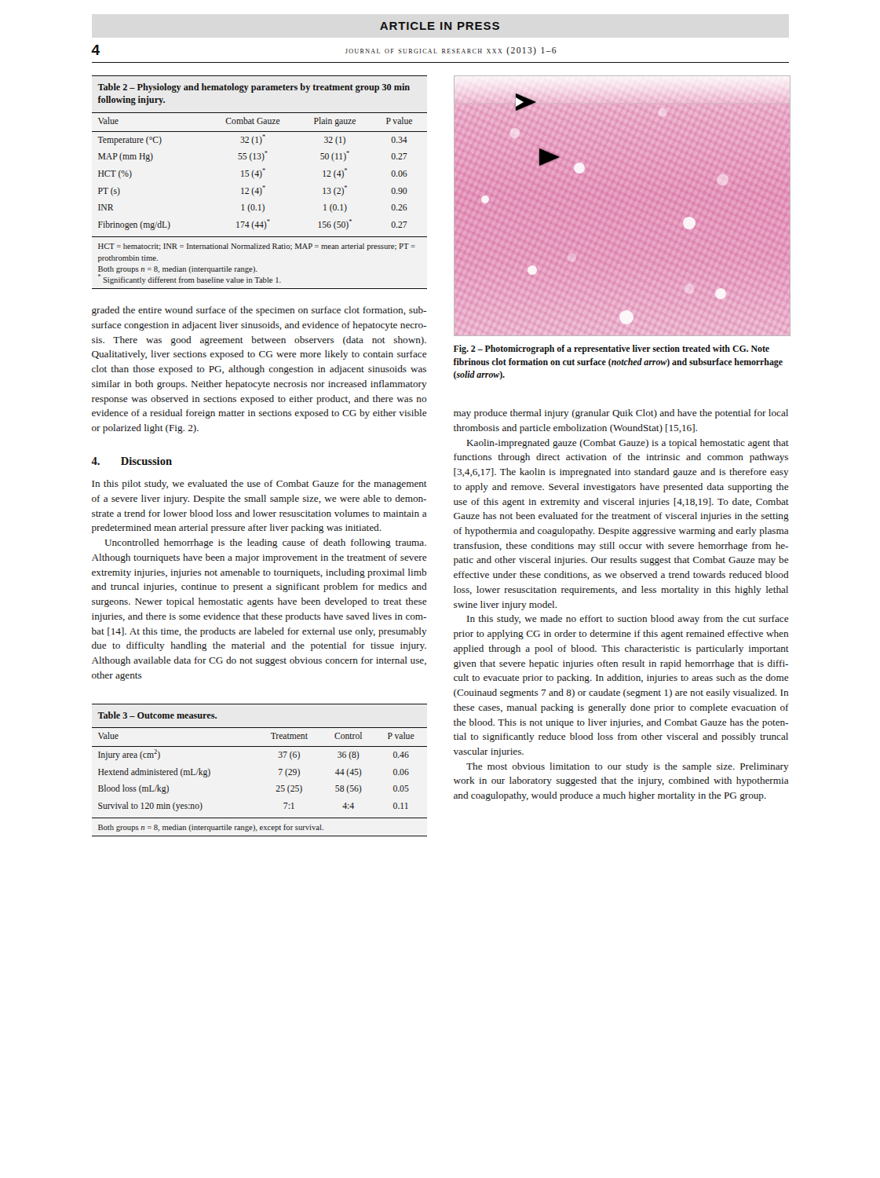ARTICLE IN PRESS
4
journal of surgical research xxx (2013) 1–6
Table 2 – Physiology and hematology parameters by treatment group 30 min following injury.
| Value | Combat Gauze | Plain gauze | P value |
| --- | --- | --- | --- |
| Temperature (°C) | 32 (1) * | 32 (1) | 0.34 |
| MAP (mm Hg) | 55 (13) * | 50 (11) * | 0.27 |
| HCT (%) | 15 (4) * | 12 (4) * | 0.06 |
| PT (s) | 12 (4) * | 13 (2) * | 0.90 |
| INR | 1 (0.1) | 1 (0.1) | 0.26 |
| Fibrinogen (mg/dL) | 174 (44) * | 156 (50) * | 0.27 |
| HCT = hematocrit; INR = International Normalized Ratio; MAP = mean arterial pressure; PT = prothrombin time. Both groups n = 8, median (interquartile range). * Significantly different from baseline value in Table 1. |
graded the entire wound surface of the specimen on surface clot formation, subsurface congestion in adjacent liver sinusoids, and evidence of hepatocyte necrosis. There was good agreement between observers (data not shown). Qualitatively, liver sections exposed to CG were more likely to contain surface clot than those exposed to PG, although congestion in adjacent sinusoids was similar in both groups. Neither hepatocyte necrosis nor increased inflammatory response was observed in sections exposed to either product, and there was no evidence of a residual foreign matter in sections exposed to CG by either visible or polarized light (Fig. 2).
4. Discussion
In this pilot study, we evaluated the use of Combat Gauze for the management of a severe liver injury. Despite the small sample size, we were able to demonstrate a trend for lower blood loss and lower resuscitation volumes to maintain a predetermined mean arterial pressure after liver packing was initiated.
Uncontrolled hemorrhage is the leading cause of death following trauma. Although tourniquets have been a major improvement in the treatment of severe extremity injuries, injuries not amenable to tourniquets, including proximal limb and truncal injuries, continue to present a significant problem for medics and surgeons. Newer topical hemostatic agents have been developed to treat these injuries, and there is some evidence that these products have saved lives in combat [14]. At this time, the products are labeled for external use only, presumably due to difficulty handling the material and the potential for tissue injury. Although available data for CG do not suggest obvious concern for internal use, other agents
Table 3 – Outcome measures.
| Value | Treatment | Control | P value |
| --- | --- | --- | --- |
| Injury area (cm 2 ) | 37 (6) | 36 (8) | 0.46 |
| Hextend administered (mL/kg) | 7 (29) | 44 (45) | 0.06 |
| Blood loss (mL/kg) | 25 (25) | 58 (56) | 0.05 |
| Survival to 120 min (yes:no) | 7:1 | 4:4 | 0.11 |
| Both groups n = 8, median (interquartile range), except for survival. |
Fig. 2 – Photomicrograph of a representative liver section treated with CG. Note fibrinous clot formation on cut surface (notched arrow) and subsurface hemorrhage (solid arrow).
may produce thermal injury (granular Quik Clot) and have the potential for local thrombosis and particle embolization (WoundStat) [15,16].
Kaolin-impregnated gauze (Combat Gauze) is a topical hemostatic agent that functions through direct activation of the intrinsic and common pathways [3,4,6,17]. The kaolin is impregnated into standard gauze and is therefore easy to apply and remove. Several investigators have presented data supporting the use of this agent in extremity and visceral injuries [4,18,19]. To date, Combat Gauze has not been evaluated for the treatment of visceral injuries in the setting of hypothermia and coagulopathy. Despite aggressive warming and early plasma transfusion, these conditions may still occur with severe hemorrhage from hepatic and other visceral injuries. Our results suggest that Combat Gauze may be effective under these conditions, as we observed a trend towards reduced blood loss, lower resuscitation requirements, and less mortality in this highly lethal swine liver injury model.
In this study, we made no effort to suction blood away from the cut surface prior to applying CG in order to determine if this agent remained effective when applied through a pool of blood. This characteristic is particularly important given that severe hepatic injuries often result in rapid hemorrhage that is difficult to evacuate prior to packing. In addition, injuries to areas such as the dome (Couinaud segments 7 and 8) or caudate (segment 1) are not easily visualized. In these cases, manual packing is generally done prior to complete evacuation of the blood. This is not unique to liver injuries, and Combat Gauze has the potential to significantly reduce blood loss from other visceral and possibly truncal vascular injuries.
The most obvious limitation to our study is the sample size. Preliminary work in our laboratory suggested that the injury, combined with hypothermia and coagulopathy, would produce a much higher mortality in the PG group.